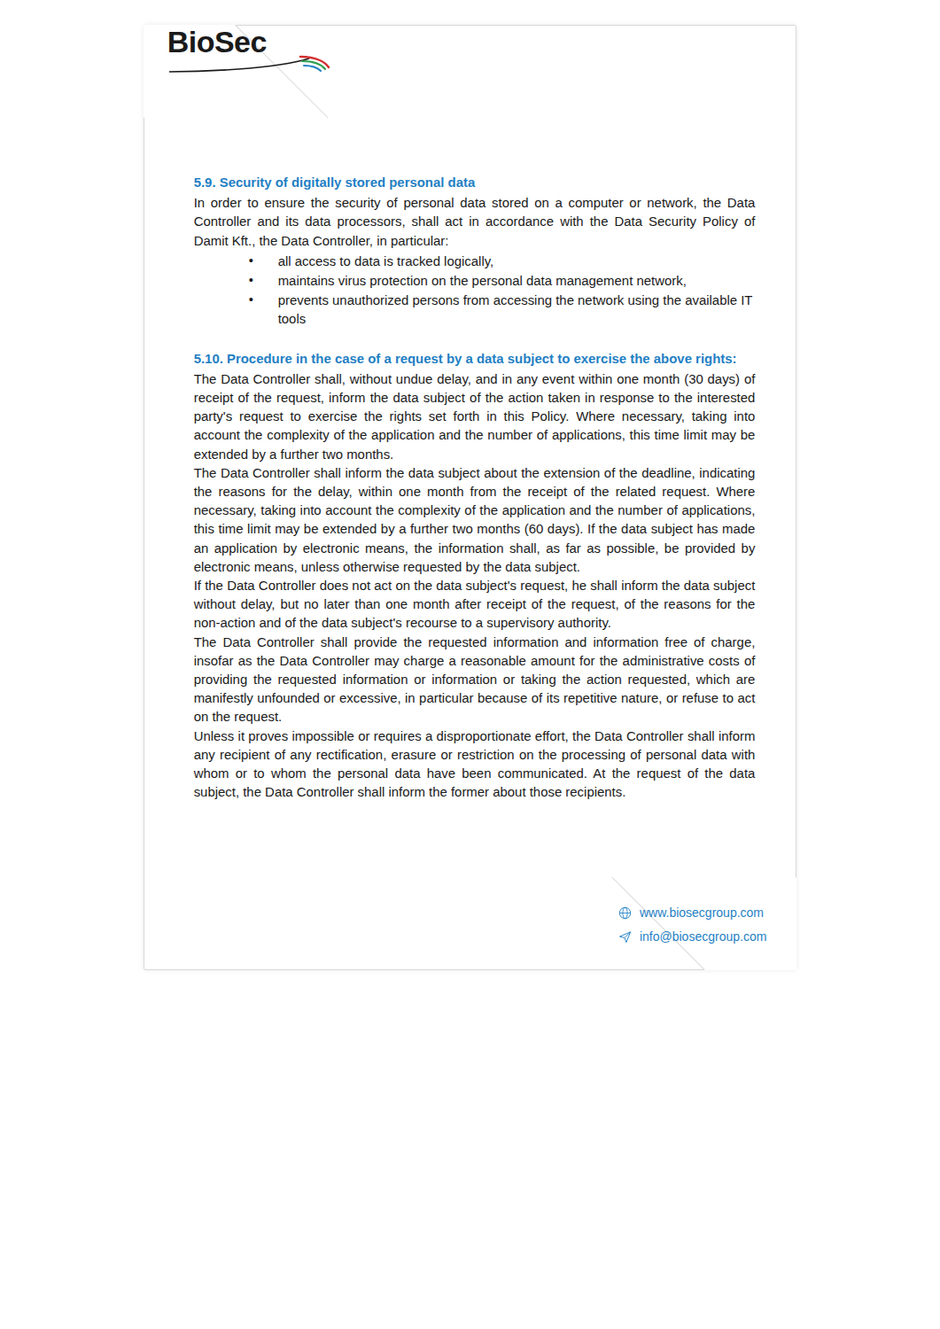BioSec
5.9. Security of digitally stored personal data
In order to ensure the security of personal data stored on a computer or network, the Data Controller and its data processors, shall act in accordance with the Data Security Policy of Damit Kft., the Data Controller, in particular:
all access to data is tracked logically,
maintains virus protection on the personal data management network,
prevents unauthorized persons from accessing the network using the available IT tools
5.10. Procedure in the case of a request by a data subject to exercise the above rights:
The Data Controller shall, without undue delay, and in any event within one month (30 days) of receipt of the request, inform the data subject of the action taken in response to the interested party's request to exercise the rights set forth in this Policy. Where necessary, taking into account the complexity of the application and the number of applications, this time limit may be extended by a further two months.
The Data Controller shall inform the data subject about the extension of the deadline, indicating the reasons for the delay, within one month from the receipt of the related request. Where necessary, taking into account the complexity of the application and the number of applications, this time limit may be extended by a further two months (60 days). If the data subject has made an application by electronic means, the information shall, as far as possible, be provided by electronic means, unless otherwise requested by the data subject.
If the Data Controller does not act on the data subject's request, he shall inform the data subject without delay, but no later than one month after receipt of the request, of the reasons for the non-action and of the data subject's recourse to a supervisory authority.
The Data Controller shall provide the requested information and information free of charge, insofar as the Data Controller may charge a reasonable amount for the administrative costs of providing the requested information or information or taking the action requested, which are manifestly unfounded or excessive, in particular because of its repetitive nature, or refuse to act on the request.
Unless it proves impossible or requires a disproportionate effort, the Data Controller shall inform any recipient of any rectification, erasure or restriction on the processing of personal data with whom or to whom the personal data have been communicated. At the request of the data subject, the Data Controller shall inform the former about those recipients.
www.biosecgroup.com
info@biosecgroup.com